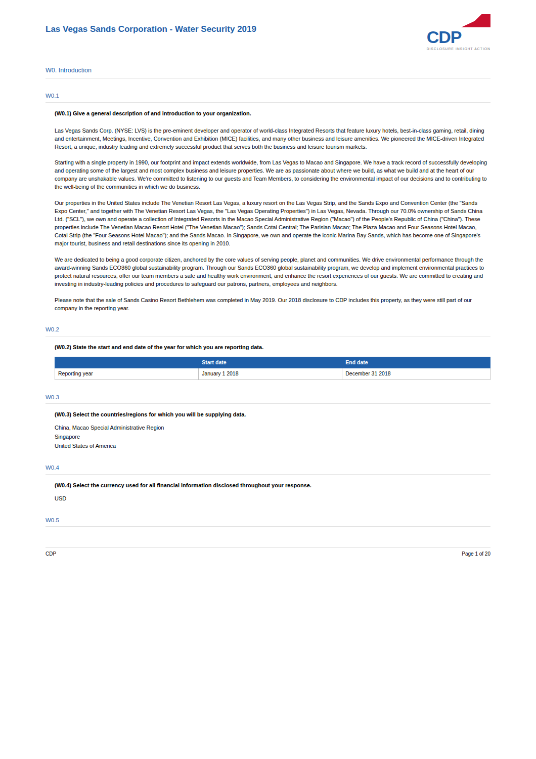Las Vegas Sands Corporation - Water Security 2019
CDP
Disclosure Insight Action
W0. Introduction
W0.1
(W0.1) Give a general description of and introduction to your organization.
Las Vegas Sands Corp. (NYSE: LVS) is the pre-eminent developer and operator of world-class Integrated Resorts that feature luxury hotels, best-in-class gaming, retail, dining and entertainment, Meetings, Incentive, Convention and Exhibition (MICE) facilities, and many other business and leisure amenities. We pioneered the MICE-driven Integrated Resort, a unique, industry leading and extremely successful product that serves both the business and leisure tourism markets.
Starting with a single property in 1990, our footprint and impact extends worldwide, from Las Vegas to Macao and Singapore. We have a track record of successfully developing and operating some of the largest and most complex business and leisure properties. We are as passionate about where we build, as what we build and at the heart of our company are unshakable values. We're committed to listening to our guests and Team Members, to considering the environmental impact of our decisions and to contributing to the well-being of the communities in which we do business.
Our properties in the United States include The Venetian Resort Las Vegas, a luxury resort on the Las Vegas Strip, and the Sands Expo and Convention Center (the "Sands Expo Center," and together with The Venetian Resort Las Vegas, the "Las Vegas Operating Properties") in Las Vegas, Nevada. Through our 70.0% ownership of Sands China Ltd. ("SCL"), we own and operate a collection of Integrated Resorts in the Macao Special Administrative Region ("Macao") of the People's Republic of China ("China"). These properties include The Venetian Macao Resort Hotel ("The Venetian Macao"); Sands Cotai Central; The Parisian Macao; The Plaza Macao and Four Seasons Hotel Macao, Cotai Strip (the "Four Seasons Hotel Macao"); and the Sands Macao. In Singapore, we own and operate the iconic Marina Bay Sands, which has become one of Singapore's major tourist, business and retail destinations since its opening in 2010.
We are dedicated to being a good corporate citizen, anchored by the core values of serving people, planet and communities. We drive environmental performance through the award-winning Sands ECO360 global sustainability program. Through our Sands ECO360 global sustainability program, we develop and implement environmental practices to protect natural resources, offer our team members a safe and healthy work environment, and enhance the resort experiences of our guests. We are committed to creating and investing in industry-leading policies and procedures to safeguard our patrons, partners, employees and neighbors.
Please note that the sale of Sands Casino Resort Bethlehem was completed in May 2019. Our 2018 disclosure to CDP includes this property, as they were still part of our company in the reporting year.
W0.2
(W0.2) State the start and end date of the year for which you are reporting data.
| | Start date | End date |
| --- | --- | --- |
| Reporting year | January 1 2018 | December 31 2018 |
W0.3
(W0.3) Select the countries/regions for which you will be supplying data.
China, Macao Special Administrative Region
Singapore
United States of America
W0.4
(W0.4) Select the currency used for all financial information disclosed throughout your response.
USD
W0.5
CDP
Page 1 of 20